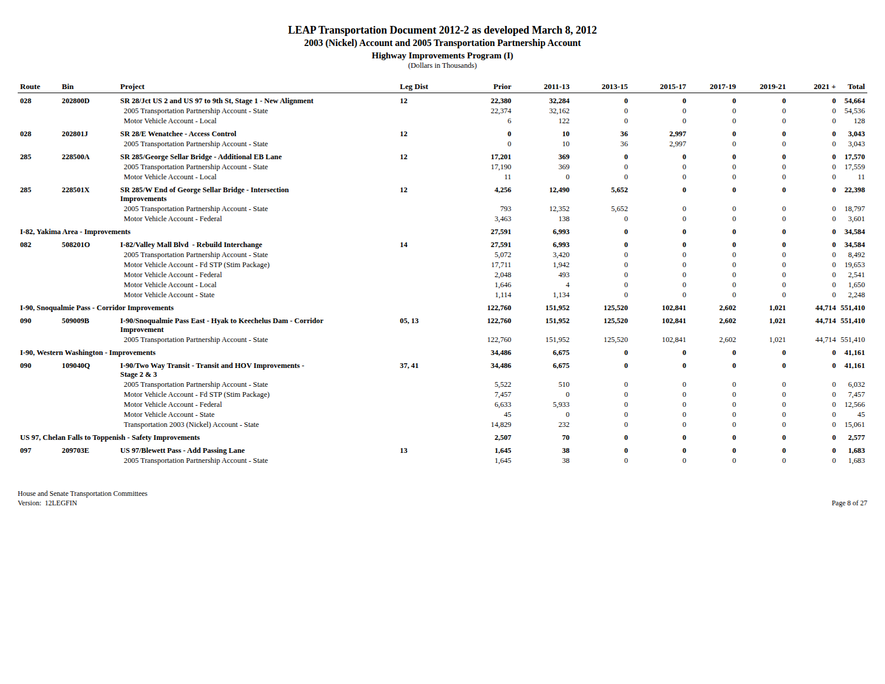LEAP Transportation Document 2012-2 as developed March 8, 2012
2003 (Nickel) Account and 2005 Transportation Partnership Account
Highway Improvements Program (I)
(Dollars in Thousands)
| Route | Bin | Project | Leg Dist | Prior | 2011-13 | 2013-15 | 2015-17 | 2017-19 | 2019-21 | 2021 + | Total |
| --- | --- | --- | --- | --- | --- | --- | --- | --- | --- | --- | --- |
| 028 | 202800D | SR 28/Jct US 2 and US 97 to 9th St, Stage 1 - New Alignment | 12 | 22,380 | 32,284 | 0 | 0 | 0 | 0 | 0 | 54,664 |
| | | 2005 Transportation Partnership Account - State | | 22,374 | 32,162 | 0 | 0 | 0 | 0 | 0 | 54,536 |
| | | Motor Vehicle Account - Local | | 6 | 122 | 0 | 0 | 0 | 0 | 0 | 128 |
| 028 | 202801J | SR 28/E Wenatchee - Access Control | 12 | 0 | 10 | 36 | 2,997 | 0 | 0 | 0 | 3,043 |
| | | 2005 Transportation Partnership Account - State | | 0 | 10 | 36 | 2,997 | 0 | 0 | 0 | 3,043 |
| 285 | 228500A | SR 285/George Sellar Bridge - Additional EB Lane | 12 | 17,201 | 369 | 0 | 0 | 0 | 0 | 0 | 17,570 |
| | | 2005 Transportation Partnership Account - State | | 17,190 | 369 | 0 | 0 | 0 | 0 | 0 | 17,559 |
| | | Motor Vehicle Account - Local | | 11 | 0 | 0 | 0 | 0 | 0 | 0 | 11 |
| 285 | 228501X | SR 285/W End of George Sellar Bridge - Intersection Improvements | 12 | 4,256 | 12,490 | 5,652 | 0 | 0 | 0 | 0 | 22,398 |
| | | 2005 Transportation Partnership Account - State | | 793 | 12,352 | 5,652 | 0 | 0 | 0 | 0 | 18,797 |
| | | Motor Vehicle Account - Federal | | 3,463 | 138 | 0 | 0 | 0 | 0 | 0 | 3,601 |
| I-82, Yakima Area - Improvements | 27,591 | 6,993 | 0 | 0 | 0 | 0 | 0 | 34,584 |
| 082 | 508201O | I-82/Valley Mall Blvd - Rebuild Interchange | 14 | 27,591 | 6,993 | 0 | 0 | 0 | 0 | 0 | 34,584 |
| | | 2005 Transportation Partnership Account - State | | 5,072 | 3,420 | 0 | 0 | 0 | 0 | 0 | 8,492 |
| | | Motor Vehicle Account - Fd STP (Stim Package) | | 17,711 | 1,942 | 0 | 0 | 0 | 0 | 0 | 19,653 |
| | | Motor Vehicle Account - Federal | | 2,048 | 493 | 0 | 0 | 0 | 0 | 0 | 2,541 |
| | | Motor Vehicle Account - Local | | 1,646 | 4 | 0 | 0 | 0 | 0 | 0 | 1,650 |
| | | Motor Vehicle Account - State | | 1,114 | 1,134 | 0 | 0 | 0 | 0 | 0 | 2,248 |
| I-90, Snoqualmie Pass - Corridor Improvements | 122,760 | 151,952 | 125,520 | 102,841 | 2,602 | 1,021 | 44,714 | 551,410 |
| 090 | 509009B | I-90/Snoqualmie Pass East - Hyak to Keechelus Dam - Corridor Improvement | 05, 13 | 122,760 | 151,952 | 125,520 | 102,841 | 2,602 | 1,021 | 44,714 | 551,410 |
| | | 2005 Transportation Partnership Account - State | | 122,760 | 151,952 | 125,520 | 102,841 | 2,602 | 1,021 | 44,714 | 551,410 |
| I-90, Western Washington - Improvements | 34,486 | 6,675 | 0 | 0 | 0 | 0 | 0 | 41,161 |
| 090 | 109040Q | I-90/Two Way Transit - Transit and HOV Improvements - Stage 2 & 3 | 37, 41 | 34,486 | 6,675 | 0 | 0 | 0 | 0 | 0 | 41,161 |
| | | 2005 Transportation Partnership Account - State | | 5,522 | 510 | 0 | 0 | 0 | 0 | 0 | 6,032 |
| | | Motor Vehicle Account - Fd STP (Stim Package) | | 7,457 | 0 | 0 | 0 | 0 | 0 | 0 | 7,457 |
| | | Motor Vehicle Account - Federal | | 6,633 | 5,933 | 0 | 0 | 0 | 0 | 0 | 12,566 |
| | | Motor Vehicle Account - State | | 45 | 0 | 0 | 0 | 0 | 0 | 0 | 45 |
| | | Transportation 2003 (Nickel) Account - State | | 14,829 | 232 | 0 | 0 | 0 | 0 | 0 | 15,061 |
| US 97, Chelan Falls to Toppenish - Safety Improvements | 2,507 | 70 | 0 | 0 | 0 | 0 | 0 | 2,577 |
| 097 | 209703E | US 97/Blewett Pass - Add Passing Lane | 13 | 1,645 | 38 | 0 | 0 | 0 | 0 | 0 | 1,683 |
| | | 2005 Transportation Partnership Account - State | | 1,645 | 38 | 0 | 0 | 0 | 0 | 0 | 1,683 |
House and Senate Transportation Committees
Version: 12LEGFIN
Page 8 of 27